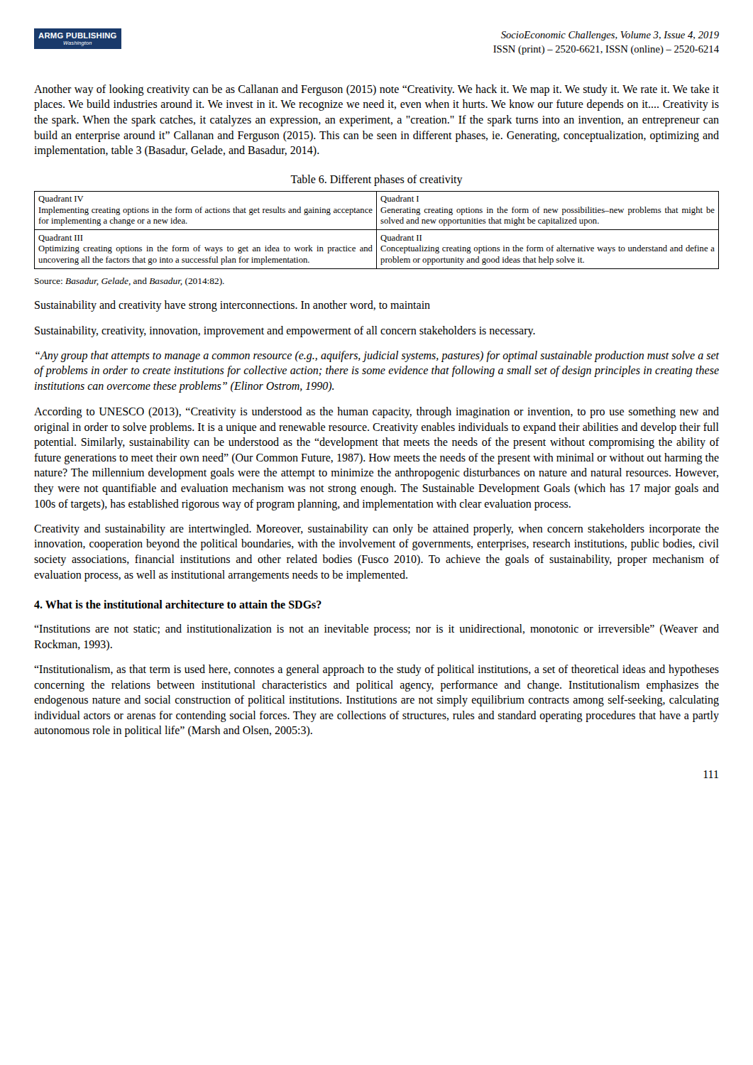ARMG PUBLISHING Washington
SocioEconomic Challenges, Volume 3, Issue 4, 2019
ISSN (print) – 2520-6621, ISSN (online) – 2520-6214
Another way of looking creativity can be as Callanan and Ferguson (2015) note “Creativity. We hack it. We map it. We study it. We rate it. We take it places. We build industries around it. We invest in it. We recognize we need it, even when it hurts. We know our future depends on it.... Creativity is the spark. When the spark catches, it catalyzes an expression, an experiment, a "creation." If the spark turns into an invention, an entrepreneur can build an enterprise around it” Callanan and Ferguson (2015). This can be seen in different phases, ie. Generating, conceptualization, optimizing and implementation, table 3 (Basadur, Gelade, and Basadur, 2014).
Table 6. Different phases of creativity
| Quadrant IV Implementing creating options in the form of actions that get results and gaining acceptance for implementing a change or a new idea. | Quadrant I Generating creating options in the form of new possibilities–new problems that might be solved and new opportunities that might be capitalized upon. |
| Quadrant III Optimizing creating options in the form of ways to get an idea to work in practice and uncovering all the factors that go into a successful plan for implementation. | Quadrant II Conceptualizing creating options in the form of alternative ways to understand and define a problem or opportunity and good ideas that help solve it. |
Source: Basadur, Gelade, and Basadur, (2014:82).
Sustainability and creativity have strong interconnections. In another word, to maintain
Sustainability, creativity, innovation, improvement and empowerment of all concern stakeholders is necessary.
“Any group that attempts to manage a common resource (e.g., aquifers, judicial systems, pastures) for optimal sustainable production must solve a set of problems in order to create institutions for collective action; there is some evidence that following a small set of design principles in creating these institutions can overcome these problems” (Elinor Ostrom, 1990).
According to UNESCO (2013), “Creativity is understood as the human capacity, through imagination or invention, to pro use something new and original in order to solve problems. It is a unique and renewable resource. Creativity enables individuals to expand their abilities and develop their full potential. Similarly, sustainability can be understood as the “development that meets the needs of the present without compromising the ability of future generations to meet their own need” (Our Common Future, 1987). How meets the needs of the present with minimal or without out harming the nature? The millennium development goals were the attempt to minimize the anthropogenic disturbances on nature and natural resources. However, they were not quantifiable and evaluation mechanism was not strong enough. The Sustainable Development Goals (which has 17 major goals and 100s of targets), has established rigorous way of program planning, and implementation with clear evaluation process.
Creativity and sustainability are intertwingled. Moreover, sustainability can only be attained properly, when concern stakeholders incorporate the innovation, cooperation beyond the political boundaries, with the involvement of governments, enterprises, research institutions, public bodies, civil society associations, financial institutions and other related bodies (Fusco 2010). To achieve the goals of sustainability, proper mechanism of evaluation process, as well as institutional arrangements needs to be implemented.
4. What is the institutional architecture to attain the SDGs?
“Institutions are not static; and institutionalization is not an inevitable process; nor is it unidirectional, monotonic or irreversible” (Weaver and Rockman, 1993).
“Institutionalism, as that term is used here, connotes a general approach to the study of political institutions, a set of theoretical ideas and hypotheses concerning the relations between institutional characteristics and political agency, performance and change. Institutionalism emphasizes the endogenous nature and social construction of political institutions. Institutions are not simply equilibrium contracts among self-seeking, calculating individual actors or arenas for contending social forces. They are collections of structures, rules and standard operating procedures that have a partly autonomous role in political life” (Marsh and Olsen, 2005:3).
111